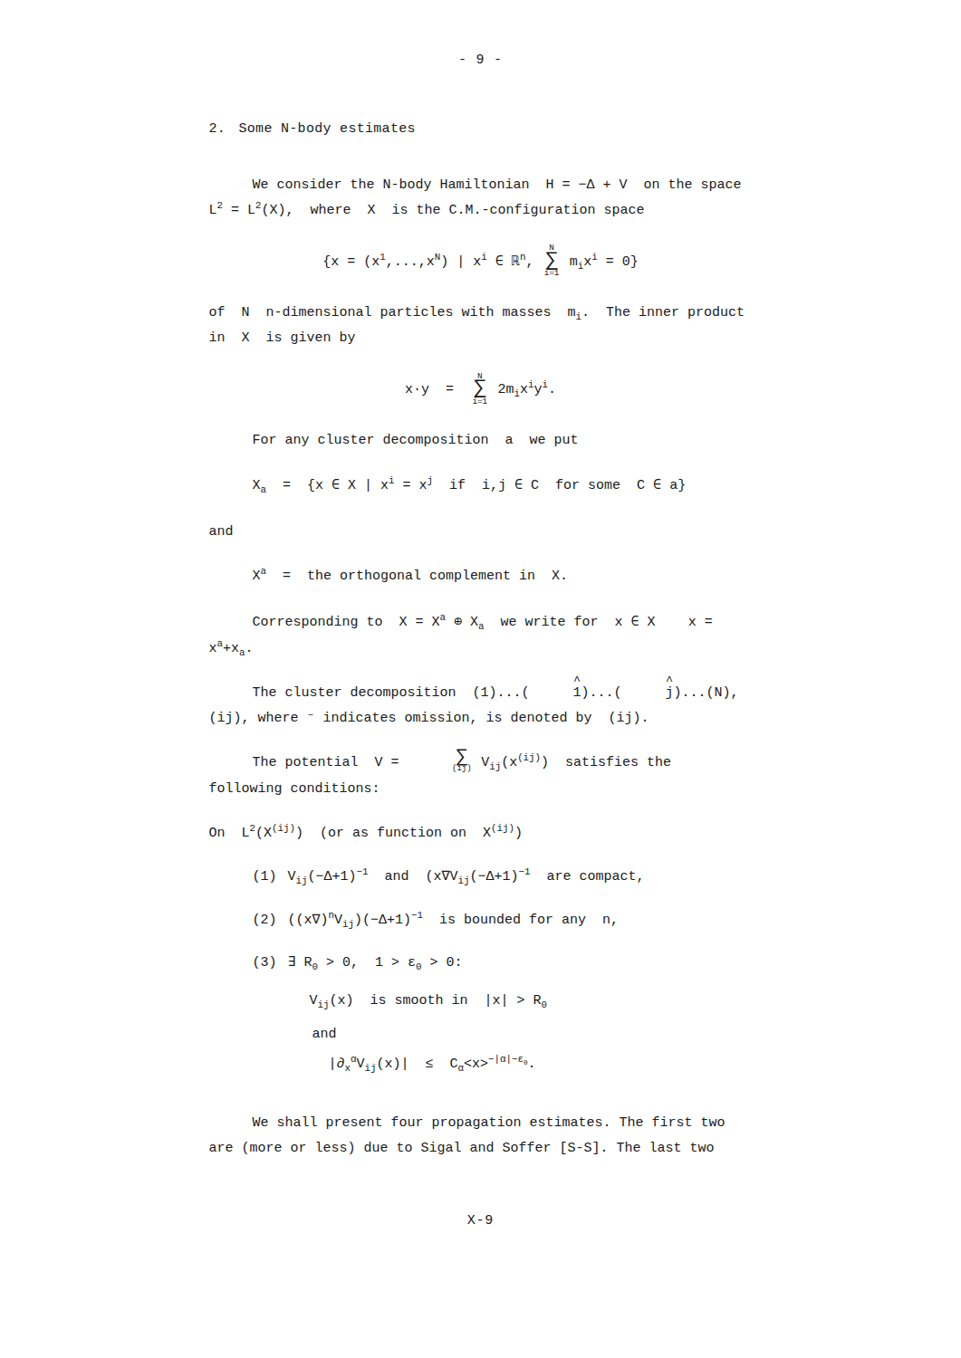- 9 -
2. Some N-body estimates
We consider the N-body Hamiltonian H = −Δ + V on the space L2 = L2(X), where X is the C.M.-configuration space
{x = (x1,...,xN) | xi ∈ ℝn, N∑i=1 mixi = 0}
of N n-dimensional particles with masses mi. The inner product in X is given by
x·y = N∑i=1 2mixiyi.
For any cluster decomposition a we put
Xa = {x ∈ X | xi = xj if i,j ∈ C for some C ∈ a}
and
Xa = the orthogonal complement in X.
Corresponding to X = Xa ⊕ Xa we write for x ∈ X x = xa+xa.
The cluster decomposition (1)...(1)...(j)...(N),(ij), where ⁻ indicates omission, is denoted by (ij).
The potential V = ∑(ij) Vij(x(ij)) satisfies the following conditions:
On L2(X(ij)) (or as function on X(ij))
(1) Vij(−Δ+1)−1 and (x∇Vij(−Δ+1)−1 are compact,
(2)((x∇)nVij)(−Δ+1)−1 is bounded for any n,
(3)∃ R0 > 0, 1 > ε0 > 0:
Vij(x) is smooth in |x| > R0
and
|∂xαVij(x)| ≤ Cα<x>−|α|−ε0.
We shall present four propagation estimates. The first two are (more or less) due to Sigal and Soffer [S-S]. The last two
X-9